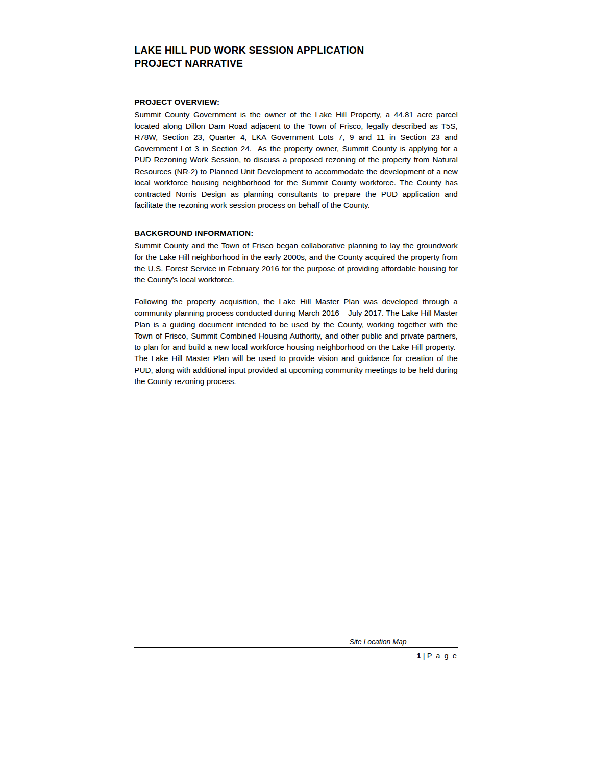LAKE HILL PUD WORK SESSION APPLICATION
PROJECT NARRATIVE
PROJECT OVERVIEW:
Summit County Government is the owner of the Lake Hill Property, a 44.81 acre parcel located along Dillon Dam Road adjacent to the Town of Frisco, legally described as T5S, R78W, Section 23, Quarter 4, LKA Government Lots 7, 9 and 11 in Section 23 and Government Lot 3 in Section 24. As the property owner, Summit County is applying for a PUD Rezoning Work Session, to discuss a proposed rezoning of the property from Natural Resources (NR-2) to Planned Unit Development to accommodate the development of a new local workforce housing neighborhood for the Summit County workforce. The County has contracted Norris Design as planning consultants to prepare the PUD application and facilitate the rezoning work session process on behalf of the County.
BACKGROUND INFORMATION:
Summit County and the Town of Frisco began collaborative planning to lay the groundwork for the Lake Hill neighborhood in the early 2000s, and the County acquired the property from the U.S. Forest Service in February 2016 for the purpose of providing affordable housing for the County’s local workforce.
Following the property acquisition, the Lake Hill Master Plan was developed through a community planning process conducted during March 2016 – July 2017. The Lake Hill Master Plan is a guiding document intended to be used by the County, working together with the Town of Frisco, Summit Combined Housing Authority, and other public and private partners, to plan for and build a new local workforce housing neighborhood on the Lake Hill property. The Lake Hill Master Plan will be used to provide vision and guidance for creation of the PUD, along with additional input provided at upcoming community meetings to be held during the County rezoning process.
Site Location Map
1 | P a g e